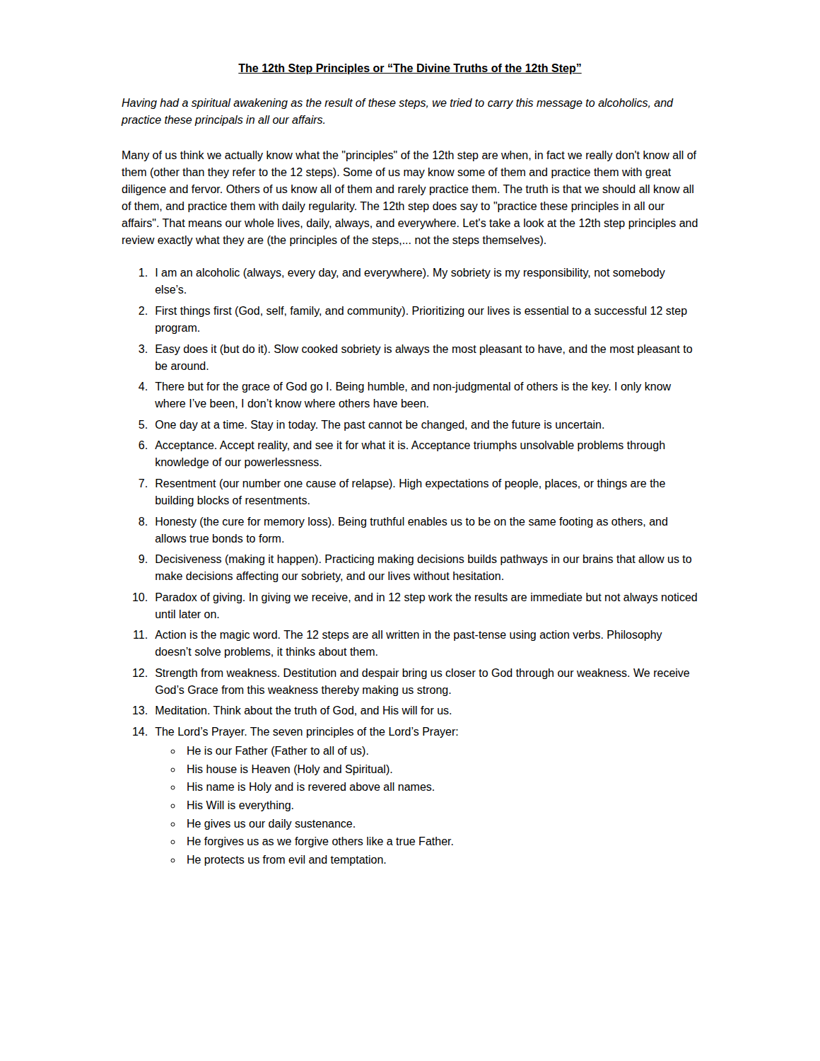The 12th Step Principles or “The Divine Truths of the 12th Step”
Having had a spiritual awakening as the result of these steps, we tried to carry this message to alcoholics, and practice these principals in all our affairs.
Many of us think we actually know what the "principles" of the 12th step are when, in fact we really don't know all of them (other than they refer to the 12 steps). Some of us may know some of them and practice them with great diligence and fervor. Others of us know all of them and rarely practice them. The truth is that we should all know all of them, and practice them with daily regularity. The 12th step does say to "practice these principles in all our affairs". That means our whole lives, daily, always, and everywhere. Let's take a look at the 12th step principles and review exactly what they are (the principles of the steps,... not the steps themselves).
I am an alcoholic (always, every day, and everywhere). My sobriety is my responsibility, not somebody else’s.
First things first (God, self, family, and community). Prioritizing our lives is essential to a successful 12 step program.
Easy does it (but do it). Slow cooked sobriety is always the most pleasant to have, and the most pleasant to be around.
There but for the grace of God go I. Being humble, and non-judgmental of others is the key. I only know where I’ve been, I don’t know where others have been.
One day at a time. Stay in today. The past cannot be changed, and the future is uncertain.
Acceptance. Accept reality, and see it for what it is. Acceptance triumphs unsolvable problems through knowledge of our powerlessness.
Resentment (our number one cause of relapse). High expectations of people, places, or things are the building blocks of resentments.
Honesty (the cure for memory loss). Being truthful enables us to be on the same footing as others, and allows true bonds to form.
Decisiveness (making it happen). Practicing making decisions builds pathways in our brains that allow us to make decisions affecting our sobriety, and our lives without hesitation.
Paradox of giving. In giving we receive, and in 12 step work the results are immediate but not always noticed until later on.
Action is the magic word. The 12 steps are all written in the past-tense using action verbs. Philosophy doesn’t solve problems, it thinks about them.
Strength from weakness. Destitution and despair bring us closer to God through our weakness. We receive God’s Grace from this weakness thereby making us strong.
Meditation. Think about the truth of God, and His will for us.
The Lord’s Prayer. The seven principles of the Lord’s Prayer:
He is our Father (Father to all of us).
His house is Heaven (Holy and Spiritual).
His name is Holy and is revered above all names.
His Will is everything.
He gives us our daily sustenance.
He forgives us as we forgive others like a true Father.
He protects us from evil and temptation.